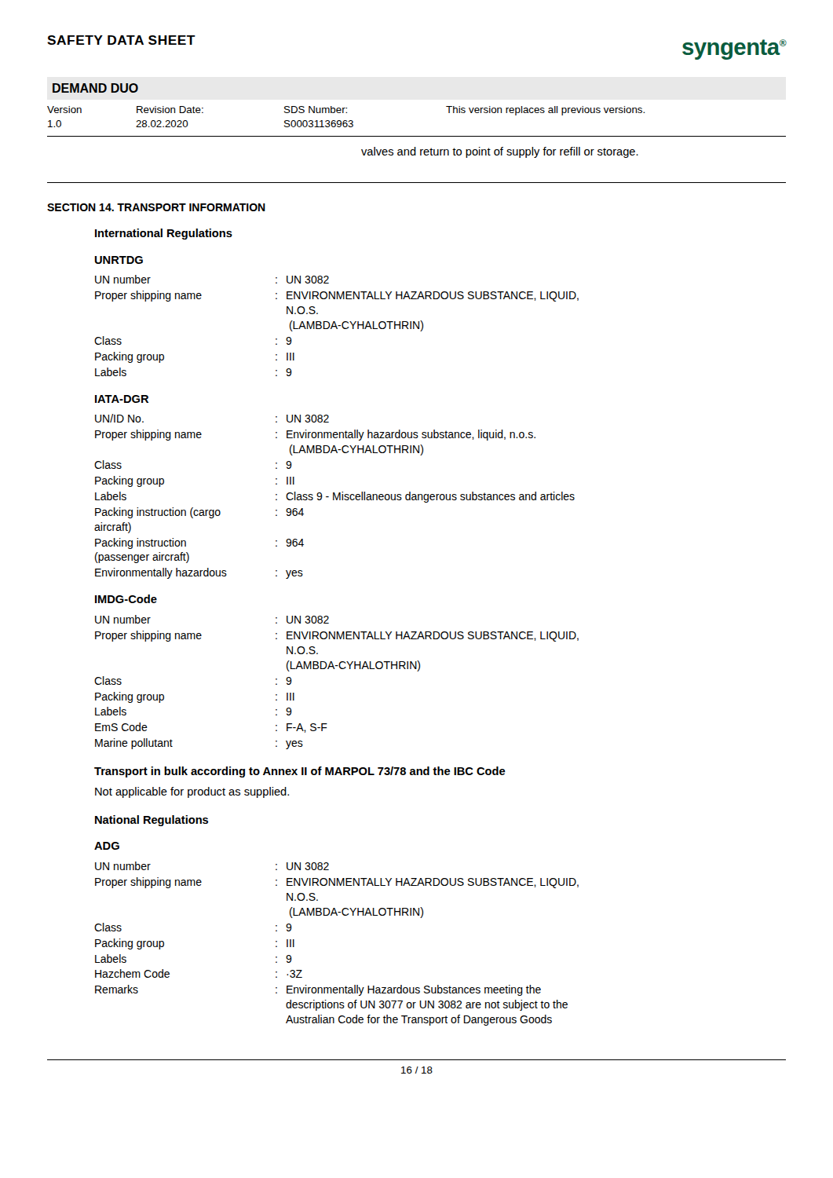SAFETY DATA SHEET
syngenta®
DEMAND DUO
| Version 1.0 | Revision Date: 28.02.2020 | SDS Number: S00031136963 | This version replaces all previous versions. |
valves and return to point of supply for refill or storage.
SECTION 14. TRANSPORT INFORMATION
International Regulations
UNRTDG
| UN number | : | UN 3082 |
| Proper shipping name | : | ENVIRONMENTALLY HAZARDOUS SUBSTANCE, LIQUID, N.O.S. (LAMBDA-CYHALOTHRIN) |
| Class | : | 9 |
| Packing group | : | III |
| Labels | : | 9 |
IATA-DGR
| UN/ID No. | : | UN 3082 |
| Proper shipping name | : | Environmentally hazardous substance, liquid, n.o.s. (LAMBDA-CYHALOTHRIN) |
| Class | : | 9 |
| Packing group | : | III |
| Labels | : | Class 9 - Miscellaneous dangerous substances and articles |
| Packing instruction (cargo aircraft) | : | 964 |
| Packing instruction (passenger aircraft) | : | 964 |
| Environmentally hazardous | : | yes |
IMDG-Code
| UN number | : | UN 3082 |
| Proper shipping name | : | ENVIRONMENTALLY HAZARDOUS SUBSTANCE, LIQUID, N.O.S. (LAMBDA-CYHALOTHRIN) |
| Class | : | 9 |
| Packing group | : | III |
| Labels | : | 9 |
| EmS Code | : | F-A, S-F |
| Marine pollutant | : | yes |
Transport in bulk according to Annex II of MARPOL 73/78 and the IBC Code
Not applicable for product as supplied.
National Regulations
ADG
| UN number | : | UN 3082 |
| Proper shipping name | : | ENVIRONMENTALLY HAZARDOUS SUBSTANCE, LIQUID, N.O.S. (LAMBDA-CYHALOTHRIN) |
| Class | : | 9 |
| Packing group | : | III |
| Labels | : | 9 |
| Hazchem Code | : | ·3Z |
| Remarks | : | Environmentally Hazardous Substances meeting the descriptions of UN 3077 or UN 3082 are not subject to the Australian Code for the Transport of Dangerous Goods |
16 / 18